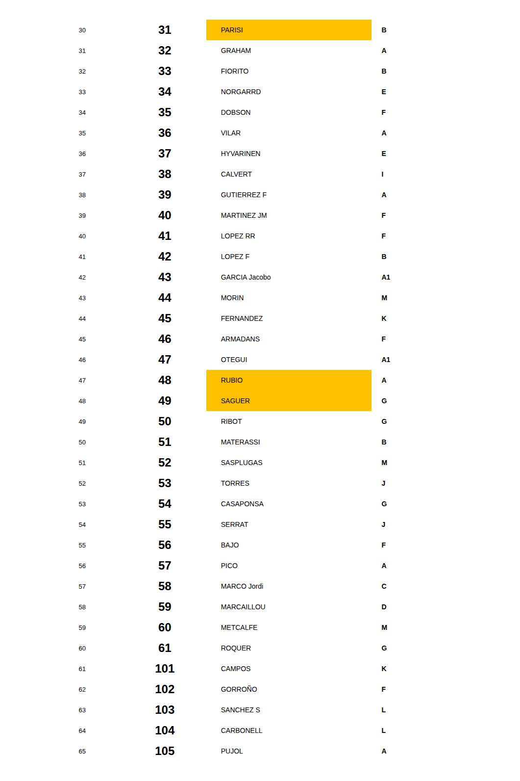| 30 | 31 | PARISI | B |
| 31 | 32 | GRAHAM | A |
| 32 | 33 | FIORITO | B |
| 33 | 34 | NORGARRD | E |
| 34 | 35 | DOBSON | F |
| 35 | 36 | VILAR | A |
| 36 | 37 | HYVARINEN | E |
| 37 | 38 | CALVERT | I |
| 38 | 39 | GUTIERREZ F | A |
| 39 | 40 | MARTINEZ JM | F |
| 40 | 41 | LOPEZ RR | F |
| 41 | 42 | LOPEZ F | B |
| 42 | 43 | GARCIA Jacobo | A1 |
| 43 | 44 | MORIN | M |
| 44 | 45 | FERNANDEZ | K |
| 45 | 46 | ARMADANS | F |
| 46 | 47 | OTEGUI | A1 |
| 47 | 48 | RUBIO | A |
| 48 | 49 | SAGUER | G |
| 49 | 50 | RIBOT | G |
| 50 | 51 | MATERASSI | B |
| 51 | 52 | SASPLUGAS | M |
| 52 | 53 | TORRES | J |
| 53 | 54 | CASAPONSA | G |
| 54 | 55 | SERRAT | J |
| 55 | 56 | BAJO | F |
| 56 | 57 | PICO | A |
| 57 | 58 | MARCO Jordi | C |
| 58 | 59 | MARCAILLOU | D |
| 59 | 60 | METCALFE | M |
| 60 | 61 | ROQUER | G |
| 61 | 101 | CAMPOS | K |
| 62 | 102 | GORROÑO | F |
| 63 | 103 | SANCHEZ S | L |
| 64 | 104 | CARBONELL | L |
| 65 | 105 | PUJOL | A |